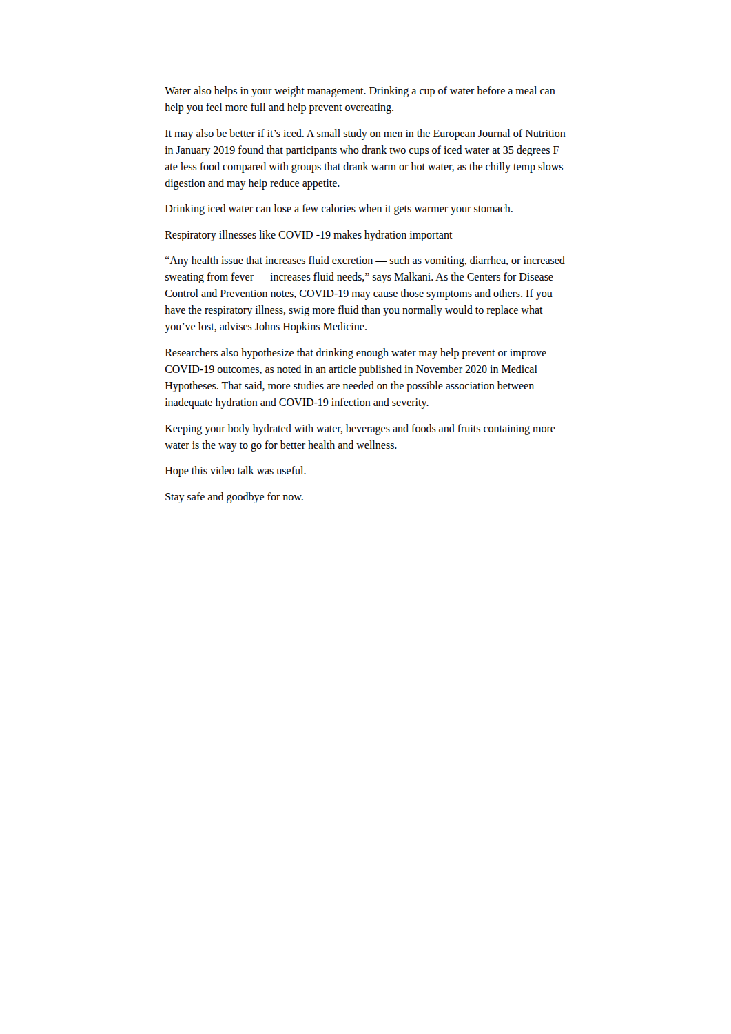Water also helps in your weight management. Drinking a cup of water before a meal can help you feel more full and help prevent overeating.
It may also be better if it’s iced. A small study on men in the European Journal of Nutrition in January 2019 found that participants who drank two cups of iced water at 35 degrees F ate less food compared with groups that drank warm or hot water, as the chilly temp slows digestion and may help reduce appetite.
Drinking iced water can lose a few calories when it gets warmer your stomach.
Respiratory illnesses like COVID -19 makes hydration important
“Any health issue that increases fluid excretion — such as vomiting, diarrhea, or increased sweating from fever — increases fluid needs,” says Malkani. As the Centers for Disease Control and Prevention notes, COVID-19 may cause those symptoms and others. If you have the respiratory illness, swig more fluid than you normally would to replace what you’ve lost, advises Johns Hopkins Medicine.
Researchers also hypothesize that drinking enough water may help prevent or improve COVID-19 outcomes, as noted in an article published in November 2020 in Medical Hypotheses. That said, more studies are needed on the possible association between inadequate hydration and COVID-19 infection and severity.
Keeping your body hydrated with water, beverages and foods and fruits containing more water is the way to go for better health and wellness.
Hope this video talk was useful.
Stay safe and goodbye for now.